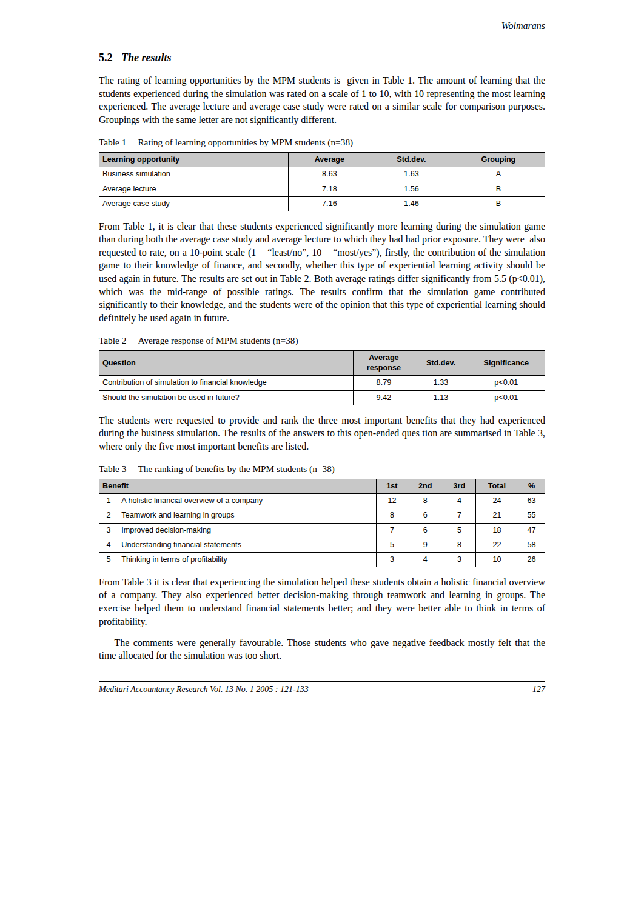Wolmarans
5.2 The results
The rating of learning opportunities by the MPM students is given in Table 1. The amount of learning that the students experienced during the simulation was rated on a scale of 1 to 10, with 10 representing the most learning experienced. The average lecture and average case study were rated on a similar scale for comparison purposes. Groupings with the same letter are not significantly different.
Table 1 Rating of learning opportunities by MPM students (n=38)
| Learning opportunity | Average | Std.dev. | Grouping |
| --- | --- | --- | --- |
| Business simulation | 8.63 | 1.63 | A |
| Average lecture | 7.18 | 1.56 | B |
| Average case study | 7.16 | 1.46 | B |
From Table 1, it is clear that these students experienced significantly more learning during the simulation game than during both the average case study and average lecture to which they had had prior exposure. They were also requested to rate, on a 10-point scale (1 = “least/no”, 10 = “most/yes”), firstly, the contribution of the simulation game to their knowledge of finance, and secondly, whether this type of experiential learning activity should be used again in future. The results are set out in Table 2. Both average ratings differ significantly from 5.5 (p<0.01), which was the mid-range of possible ratings. The results confirm that the simulation game contributed significantly to their knowledge, and the students were of the opinion that this type of experiential learning should definitely be used again in future.
Table 2 Average response of MPM students (n=38)
| Question | Average response | Std.dev. | Significance |
| --- | --- | --- | --- |
| Contribution of simulation to financial knowledge | 8.79 | 1.33 | p<0.01 |
| Should the simulation be used in future? | 9.42 | 1.13 | p<0.01 |
The students were requested to provide and rank the three most important benefits that they had experienced during the business simulation. The results of the answers to this open-ended ques tion are summarised in Table 3, where only the five most important benefits are listed.
Table 3 The ranking of benefits by the MPM students (n=38)
| Benefit | 1st | 2nd | 3rd | Total | % |
| --- | --- | --- | --- | --- | --- |
| 1 | A holistic financial overview of a company | 12 | 8 | 4 | 24 | 63 |
| 2 | Teamwork and learning in groups | 8 | 6 | 7 | 21 | 55 |
| 3 | Improved decision-making | 7 | 6 | 5 | 18 | 47 |
| 4 | Understanding financial statements | 5 | 9 | 8 | 22 | 58 |
| 5 | Thinking in terms of profitability | 3 | 4 | 3 | 10 | 26 |
From Table 3 it is clear that experiencing the simulation helped these students obtain a holistic financial overview of a company. They also experienced better decision-making through teamwork and learning in groups. The exercise helped them to understand financial statements better; and they were better able to think in terms of profitability.
The comments were generally favourable. Those students who gave negative feedback mostly felt that the time allocated for the simulation was too short.
Meditari Accountancy Research Vol. 13 No. 1 2005 : 121-133 127